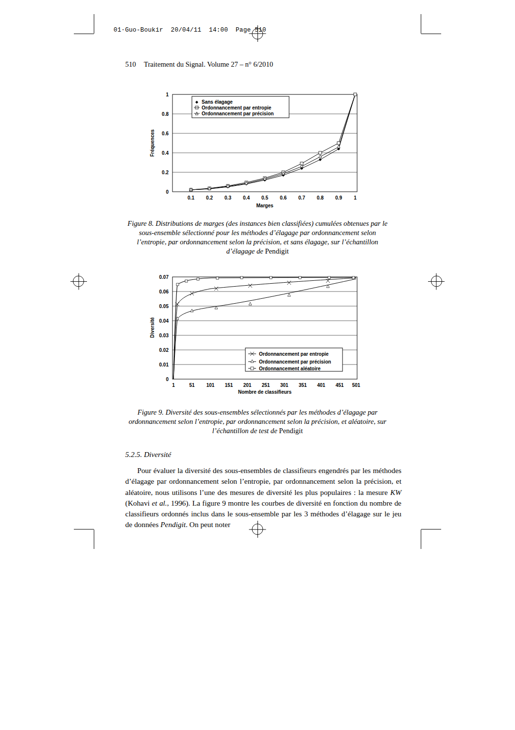01·Guo-Boukir 20/04/11 14:00 Page 510
510 Traitement du Signal. Volume 27 – n° 6/2010
Figure 8. Distributions de marges (des instances bien classifiées) cumulées obtenues par le sous-ensemble sélectionné pour les méthodes d’élagage par ordonnancement selon l’entropie, par ordonnancement selon la précision, et sans élagage, sur l’échantillon d’élagage de Pendigit
Figure 9. Diversité des sous-ensembles sélectionnés par les méthodes d’élagage par ordonnancement selon l’entropie, par ordonnancement selon la précision, et aléatoire, sur l’échantillon de test de Pendigit
5.2.5. Diversité
Pour évaluer la diversité des sous-ensembles de classifieurs engendrés par les méthodes d’élagage par ordonnancement selon l’entropie, par ordonnancement selon la précision, et aléatoire, nous utilisons l’une des mesures de diversité les plus populaires : la mesure KW (Kohavi et al., 1996). La figure 9 montre les courbes de diversité en fonction du nombre de classifieurs ordonnés inclus dans le sous-ensemble par les 3 méthodes d’élagage sur le jeu de données Pendigit. On peut noter